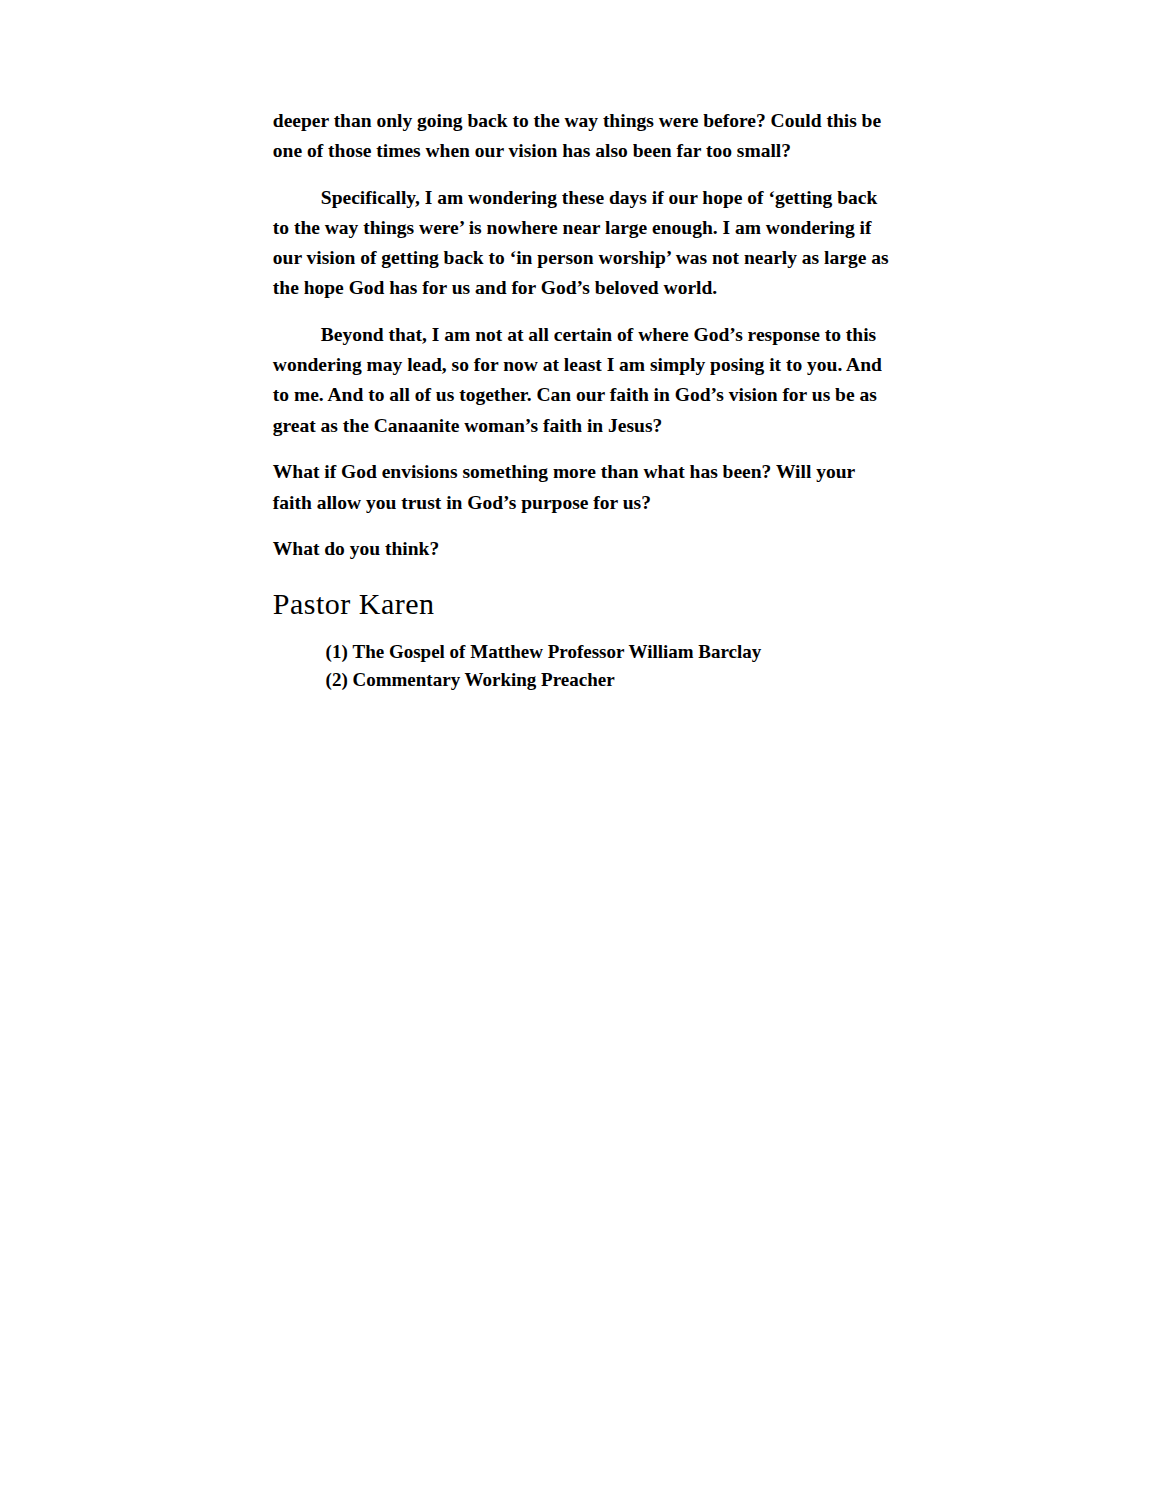deeper than only going back to the way things were before? Could this be one of those times when our vision has also been far too small?
Specifically, I am wondering these days if our hope of ‘getting back to the way things were’ is nowhere near large enough. I am wondering if our vision of getting back to ‘in person worship’ was not nearly as large as the hope God has for us and for God’s beloved world.
Beyond that, I am not at all certain of where God’s response to this wondering may lead, so for now at least I am simply posing it to you. And to me. And to all of us together. Can our faith in God’s vision for us be as great as the Canaanite woman’s faith in Jesus?
What if God envisions something more than what has been? Will your faith allow you trust in God’s purpose for us?
What do you think?
Pastor Karen
(1) The Gospel of Matthew Professor William Barclay
(2) Commentary Working Preacher